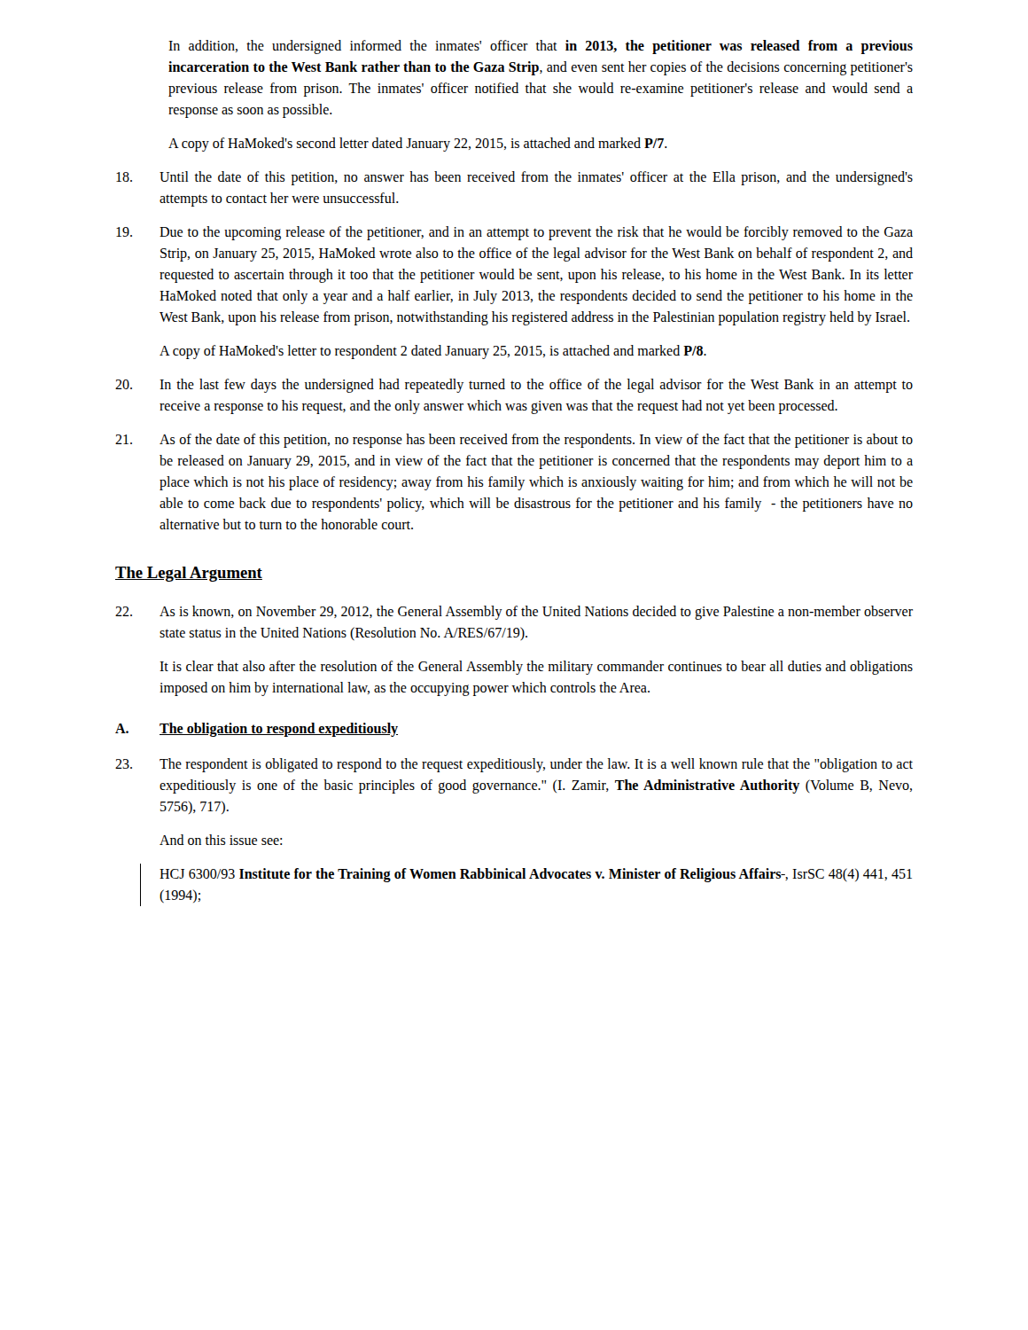In addition, the undersigned informed the inmates' officer that in 2013, the petitioner was released from a previous incarceration to the West Bank rather than to the Gaza Strip, and even sent her copies of the decisions concerning petitioner's previous release from prison. The inmates' officer notified that she would re-examine petitioner's release and would send a response as soon as possible.
A copy of HaMoked's second letter dated January 22, 2015, is attached and marked P/7.
18.
Until the date of this petition, no answer has been received from the inmates' officer at the Ella prison, and the undersigned's attempts to contact her were unsuccessful.
19.
Due to the upcoming release of the petitioner, and in an attempt to prevent the risk that he would be forcibly removed to the Gaza Strip, on January 25, 2015, HaMoked wrote also to the office of the legal advisor for the West Bank on behalf of respondent 2, and requested to ascertain through it too that the petitioner would be sent, upon his release, to his home in the West Bank. In its letter HaMoked noted that only a year and a half earlier, in July 2013, the respondents decided to send the petitioner to his home in the West Bank, upon his release from prison, notwithstanding his registered address in the Palestinian population registry held by Israel.
A copy of HaMoked's letter to respondent 2 dated January 25, 2015, is attached and marked P/8.
20.
In the last few days the undersigned had repeatedly turned to the office of the legal advisor for the West Bank in an attempt to receive a response to his request, and the only answer which was given was that the request had not yet been processed.
21.
As of the date of this petition, no response has been received from the respondents. In view of the fact that the petitioner is about to be released on January 29, 2015, and in view of the fact that the petitioner is concerned that the respondents may deport him to a place which is not his place of residency; away from his family which is anxiously waiting for him; and from which he will not be able to come back due to respondents' policy, which will be disastrous for the petitioner and his family - the petitioners have no alternative but to turn to the honorable court.
The Legal Argument
22.
As is known, on November 29, 2012, the General Assembly of the United Nations decided to give Palestine a non-member observer state status in the United Nations (Resolution No. A/RES/67/19).
It is clear that also after the resolution of the General Assembly the military commander continues to bear all duties and obligations imposed on him by international law, as the occupying power which controls the Area.
A.
The obligation to respond expeditiously
23.
The respondent is obligated to respond to the request expeditiously, under the law. It is a well known rule that the "obligation to act expeditiously is one of the basic principles of good governance." (I. Zamir, The Administrative Authority (Volume B, Nevo, 5756), 717).
And on this issue see:
HCJ 6300/93 Institute for the Training of Women Rabbinical Advocates v. Minister of Religious Affairs , IsrSC 48(4) 441, 451 (1994);